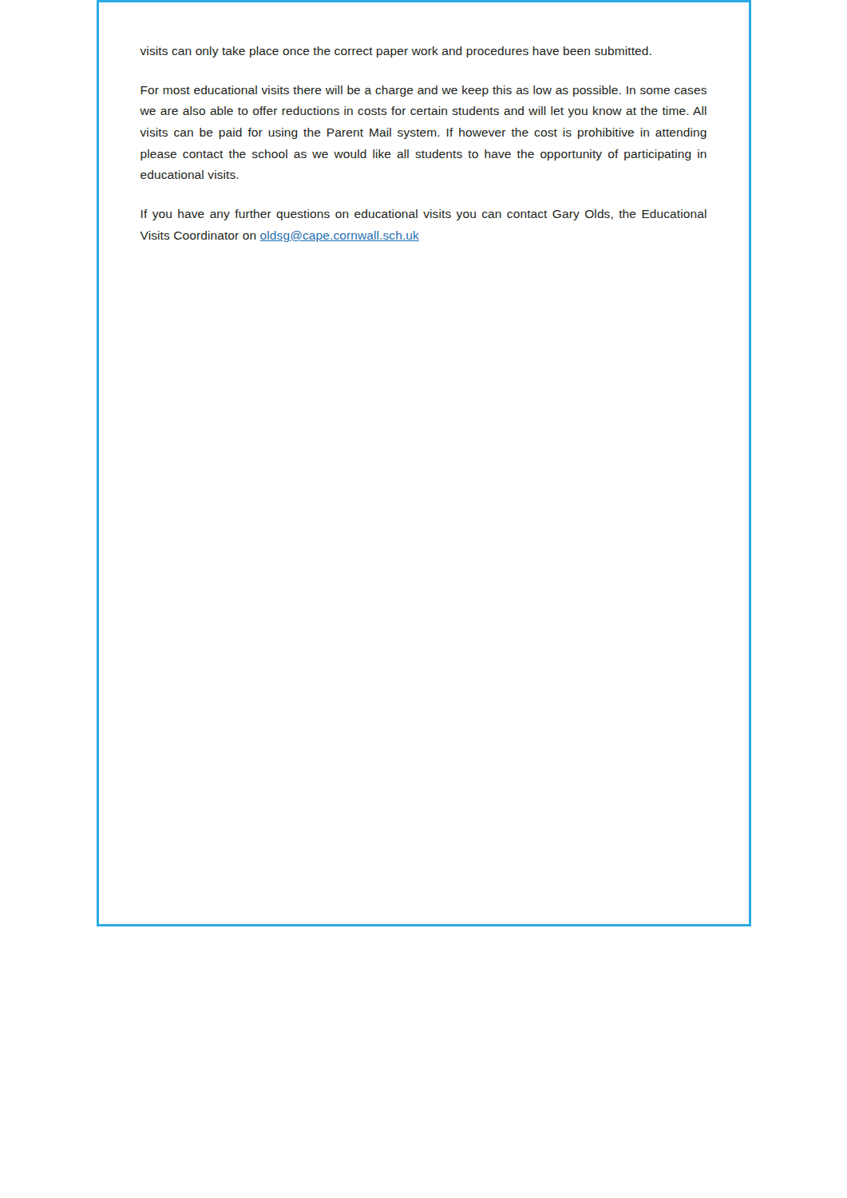visits can only take place once the correct paper work and procedures have been submitted.
For most educational visits there will be a charge and we keep this as low as possible. In some cases we are also able to offer reductions in costs for certain students and will let you know at the time. All visits can be paid for using the Parent Mail system. If however the cost is prohibitive in attending please contact the school as we would like all students to have the opportunity of participating in educational visits.
If you have any further questions on educational visits you can contact Gary Olds, the Educational Visits Coordinator on oldsg@cape.cornwall.sch.uk